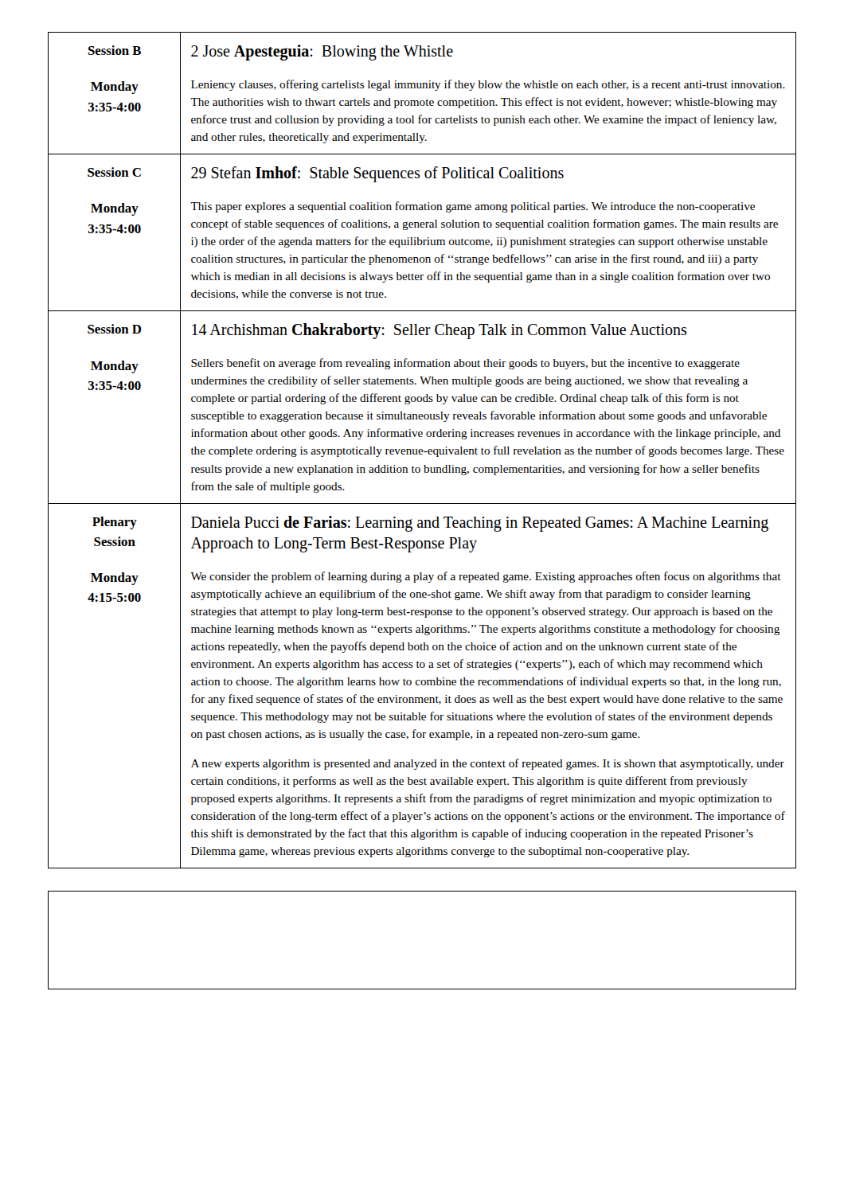| Session B Monday 3:35-4:00 | 2 Jose Apesteguia : Blowing the Whistle Leniency clauses, offering cartelists legal immunity if they blow the whistle on each other, is a recent anti-trust innovation. The authorities wish to thwart cartels and promote competition. This effect is not evident, however; whistle-blowing may enforce trust and collusion by providing a tool for cartelists to punish each other. We examine the impact of leniency law, and other rules, theoretically and experimentally. |
| Session C Monday 3:35-4:00 | 29 Stefan Imhof : Stable Sequences of Political Coalitions This paper explores a sequential coalition formation game among political parties. We introduce the non-cooperative concept of stable sequences of coalitions, a general solution to sequential coalition formation games. The main results are i) the order of the agenda matters for the equilibrium outcome, ii) punishment strategies can support otherwise unstable coalition structures, in particular the phenomenon of ‘‘strange bedfellows’’ can arise in the first round, and iii) a party which is median in all decisions is always better off in the sequential game than in a single coalition formation over two decisions, while the converse is not true. |
| Session D Monday 3:35-4:00 | 14 Archishman Chakraborty : Seller Cheap Talk in Common Value Auctions Sellers benefit on average from revealing information about their goods to buyers, but the incentive to exaggerate undermines the credibility of seller statements. When multiple goods are being auctioned, we show that revealing a complete or partial ordering of the different goods by value can be credible. Ordinal cheap talk of this form is not susceptible to exaggeration because it simultaneously reveals favorable information about some goods and unfavorable information about other goods. Any informative ordering increases revenues in accordance with the linkage principle, and the complete ordering is asymptotically revenue-equivalent to full revelation as the number of goods becomes large. These results provide a new explanation in addition to bundling, complementarities, and versioning for how a seller benefits from the sale of multiple goods. |
| Plenary Session Monday 4:15-5:00 | Daniela Pucci de Farias : Learning and Teaching in Repeated Games: A Machine Learning Approach to Long-Term Best-Response Play We consider the problem of learning during a play of a repeated game. Existing approaches often focus on algorithms that asymptotically achieve an equilibrium of the one-shot game. We shift away from that paradigm to consider learning strategies that attempt to play long-term best-response to the opponent’s observed strategy. Our approach is based on the machine learning methods known as ‘‘experts algorithms.’’ The experts algorithms constitute a methodology for choosing actions repeatedly, when the payoffs depend both on the choice of action and on the unknown current state of the environment. An experts algorithm has access to a set of strategies (‘‘experts’’), each of which may recommend which action to choose. The algorithm learns how to combine the recommendations of individual experts so that, in the long run, for any fixed sequence of states of the environment, it does as well as the best expert would have done relative to the same sequence. This methodology may not be suitable for situations where the evolution of states of the environment depends on past chosen actions, as is usually the case, for example, in a repeated non-zero-sum game. A new experts algorithm is presented and analyzed in the context of repeated games. It is shown that asymptotically, under certain conditions, it performs as well as the best available expert. This algorithm is quite different from previously proposed experts algorithms. It represents a shift from the paradigms of regret minimization and myopic optimization to consideration of the long-term effect of a player’s actions on the opponent’s actions or the environment. The importance of this shift is demonstrated by the fact that this algorithm is capable of inducing cooperation in the repeated Prisoner’s Dilemma game, whereas previous experts algorithms converge to the suboptimal non-cooperative play. |